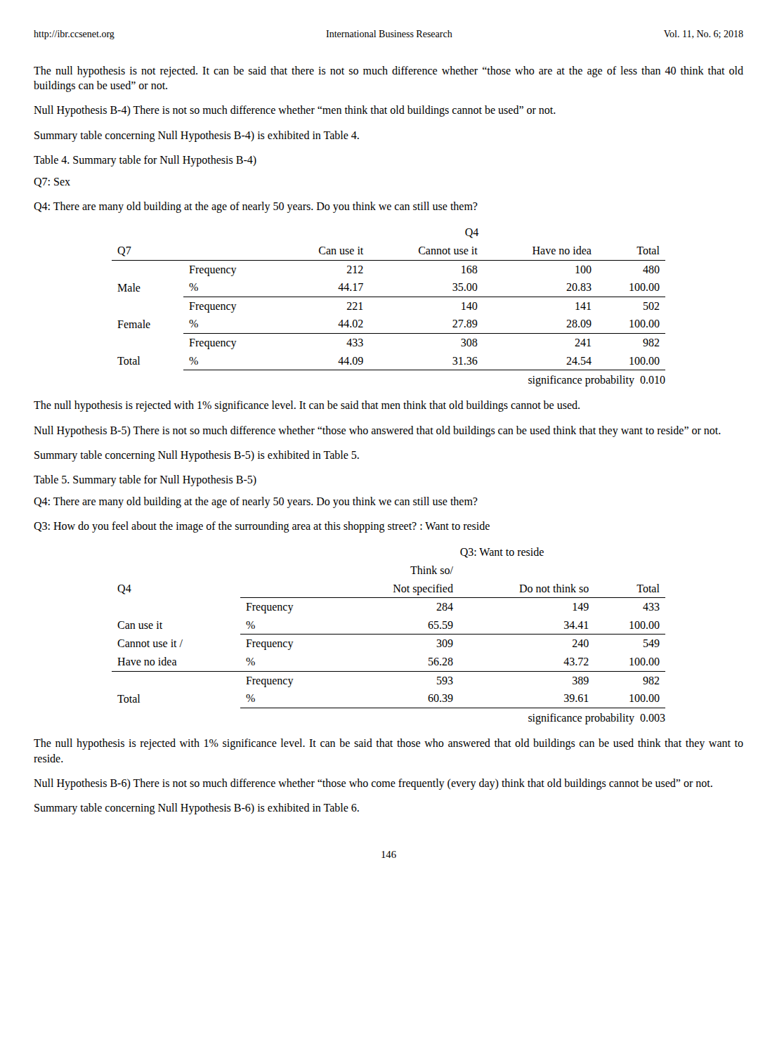http://ibr.ccsenet.org
International Business Research
Vol. 11, No. 6; 2018
The null hypothesis is not rejected. It can be said that there is not so much difference whether “those who are at the age of less than 40 think that old buildings can be used” or not.
Null Hypothesis B-4) There is not so much difference whether “men think that old buildings cannot be used” or not.
Summary table concerning Null Hypothesis B-4) is exhibited in Table 4.
Table 4. Summary table for Null Hypothesis B-4)
Q7: Sex
Q4: There are many old building at the age of nearly 50 years. Do you think we can still use them?
| | | Q4 |
| Q7 | | Can use it | Cannot use it | Have no idea | Total |
| Male | Frequency | 212 | 168 | 100 | 480 |
| % | 44.17 | 35.00 | 20.83 | 100.00 |
| Female | Frequency | 221 | 140 | 141 | 502 |
| % | 44.02 | 27.89 | 28.09 | 100.00 |
| Total | Frequency | 433 | 308 | 241 | 982 |
| % | 44.09 | 31.36 | 24.54 | 100.00 |
significance probability 0.010
The null hypothesis is rejected with 1% significance level. It can be said that men think that old buildings cannot be used.
Null Hypothesis B-5) There is not so much difference whether “those who answered that old buildings can be used think that they want to reside” or not.
Summary table concerning Null Hypothesis B-5) is exhibited in Table 5.
Table 5. Summary table for Null Hypothesis B-5)
Q4: There are many old building at the age of nearly 50 years. Do you think we can still use them?
Q3: How do you feel about the image of the surrounding area at this shopping street? : Want to reside
| | | Q3: Want to reside |
| Q4 | | Think so/ | | |
| | Not specified | Do not think so | Total |
| Can use it | Frequency | 284 | 149 | 433 |
| % | 65.59 | 34.41 | 100.00 |
| Cannot use it / | Frequency | 309 | 240 | 549 |
| Have no idea | % | 56.28 | 43.72 | 100.00 |
| Total | Frequency | 593 | 389 | 982 |
| % | 60.39 | 39.61 | 100.00 |
significance probability 0.003
The null hypothesis is rejected with 1% significance level. It can be said that those who answered that old buildings can be used think that they want to reside.
Null Hypothesis B-6) There is not so much difference whether “those who come frequently (every day) think that old buildings cannot be used” or not.
Summary table concerning Null Hypothesis B-6) is exhibited in Table 6.
146